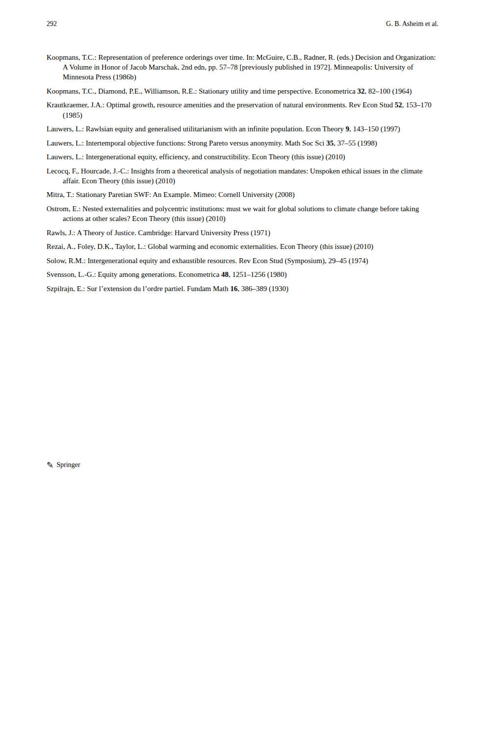292 G. B. Asheim et al.
Koopmans, T.C.: Representation of preference orderings over time. In: McGuire, C.B., Radner, R. (eds.) Decision and Organization: A Volume in Honor of Jacob Marschak, 2nd edn, pp. 57–78 [previously published in 1972]. Minneapolis: University of Minnesota Press (1986b)
Koopmans, T.C., Diamond, P.E., Williamson, R.E.: Stationary utility and time perspective. Econometrica 32, 82–100 (1964)
Krautkraemer, J.A.: Optimal growth, resource amenities and the preservation of natural environments. Rev Econ Stud 52, 153–170 (1985)
Lauwers, L.: Rawlsian equity and generalised utilitarianism with an infinite population. Econ Theory 9, 143–150 (1997)
Lauwers, L.: Intertemporal objective functions: Strong Pareto versus anonymity. Math Soc Sci 35, 37–55 (1998)
Lauwers, L.: Intergenerational equity, efficiency, and constructibility. Econ Theory (this issue) (2010)
Lecocq, F., Hourcade, J.-C.: Insights from a theoretical analysis of negotiation mandates: Unspoken ethical issues in the climate affair. Econ Theory (this issue) (2010)
Mitra, T.: Stationary Paretian SWF: An Example. Mimeo: Cornell University (2008)
Ostrom, E.: Nested externalities and polycentric institutions: must we wait for global solutions to climate change before taking actions at other scales? Econ Theory (this issue) (2010)
Rawls, J.: A Theory of Justice. Cambridge: Harvard University Press (1971)
Rezai, A., Foley, D.K., Taylor, L.: Global warming and economic externalities. Econ Theory (this issue) (2010)
Solow, R.M.: Intergenerational equity and exhaustible resources. Rev Econ Stud (Symposium), 29–45 (1974)
Svensson, L.-G.: Equity among generations. Econometrica 48, 1251–1256 (1980)
Szpilrajn, E.: Sur l’extension du l’ordre partiel. Fundam Math 16, 386–389 (1930)
✎ Springer